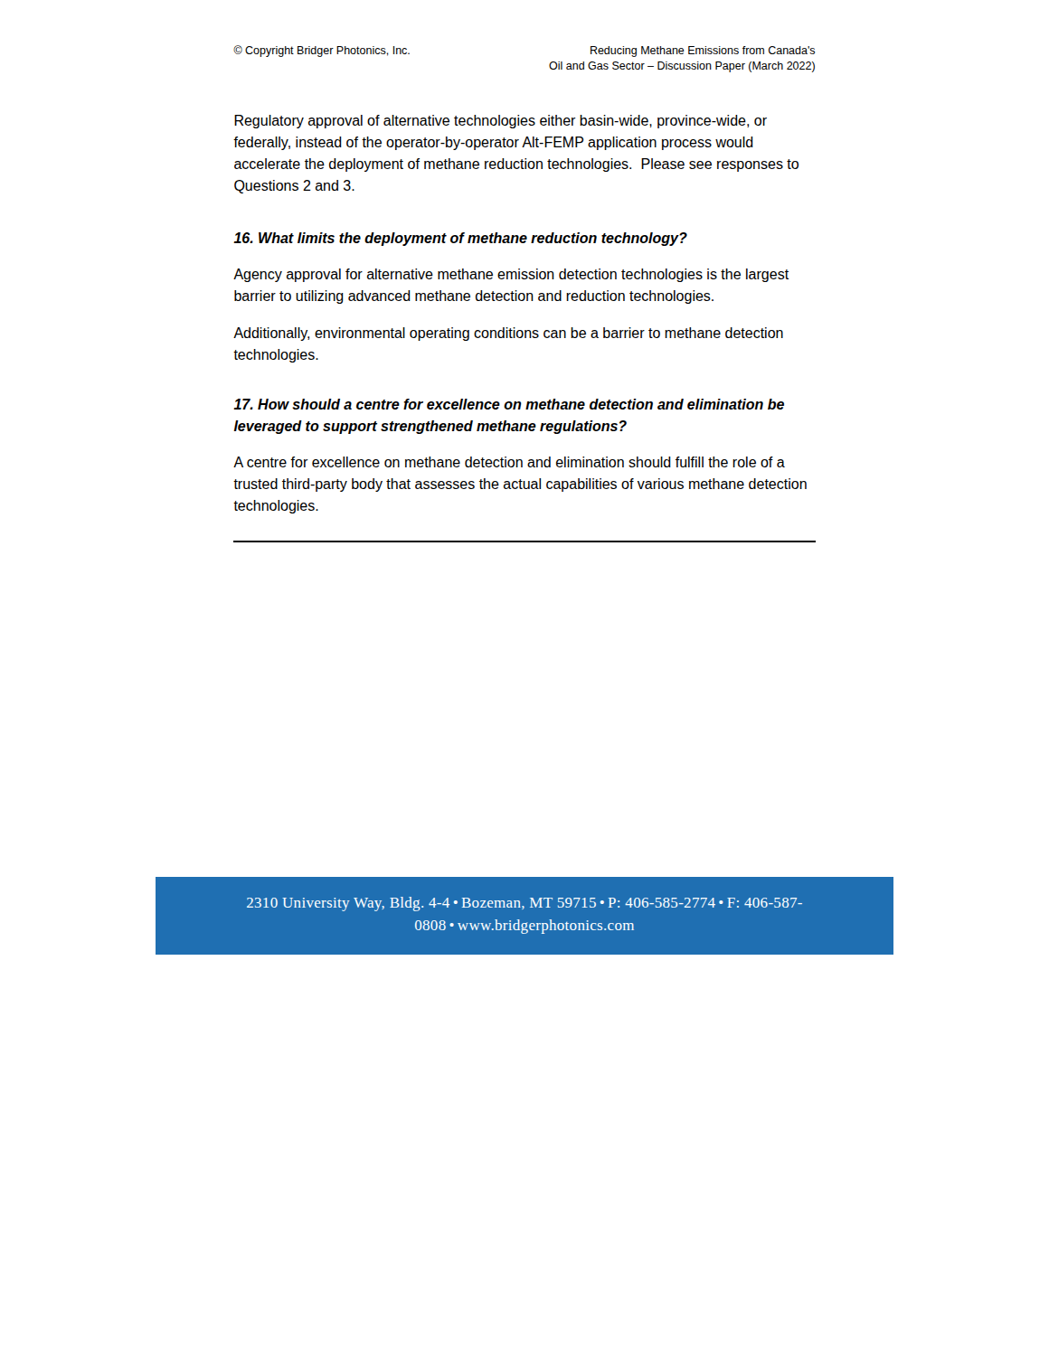© Copyright Bridger Photonics, Inc.
Reducing Methane Emissions from Canada's
Oil and Gas Sector – Discussion Paper (March 2022)
Regulatory approval of alternative technologies either basin-wide, province-wide, or federally, instead of the operator-by-operator Alt-FEMP application process would accelerate the deployment of methane reduction technologies. Please see responses to Questions 2 and 3.
16. What limits the deployment of methane reduction technology?
Agency approval for alternative methane emission detection technologies is the largest barrier to utilizing advanced methane detection and reduction technologies.
Additionally, environmental operating conditions can be a barrier to methane detection technologies.
17. How should a centre for excellence on methane detection and elimination be leveraged to support strengthened methane regulations?
A centre for excellence on methane detection and elimination should fulfill the role of a trusted third-party body that assesses the actual capabilities of various methane detection technologies.
2310 University Way, Bldg. 4-4•Bozeman, MT 59715•P: 406-585-2774•F: 406-587-0808•www.bridgerphotonics.com